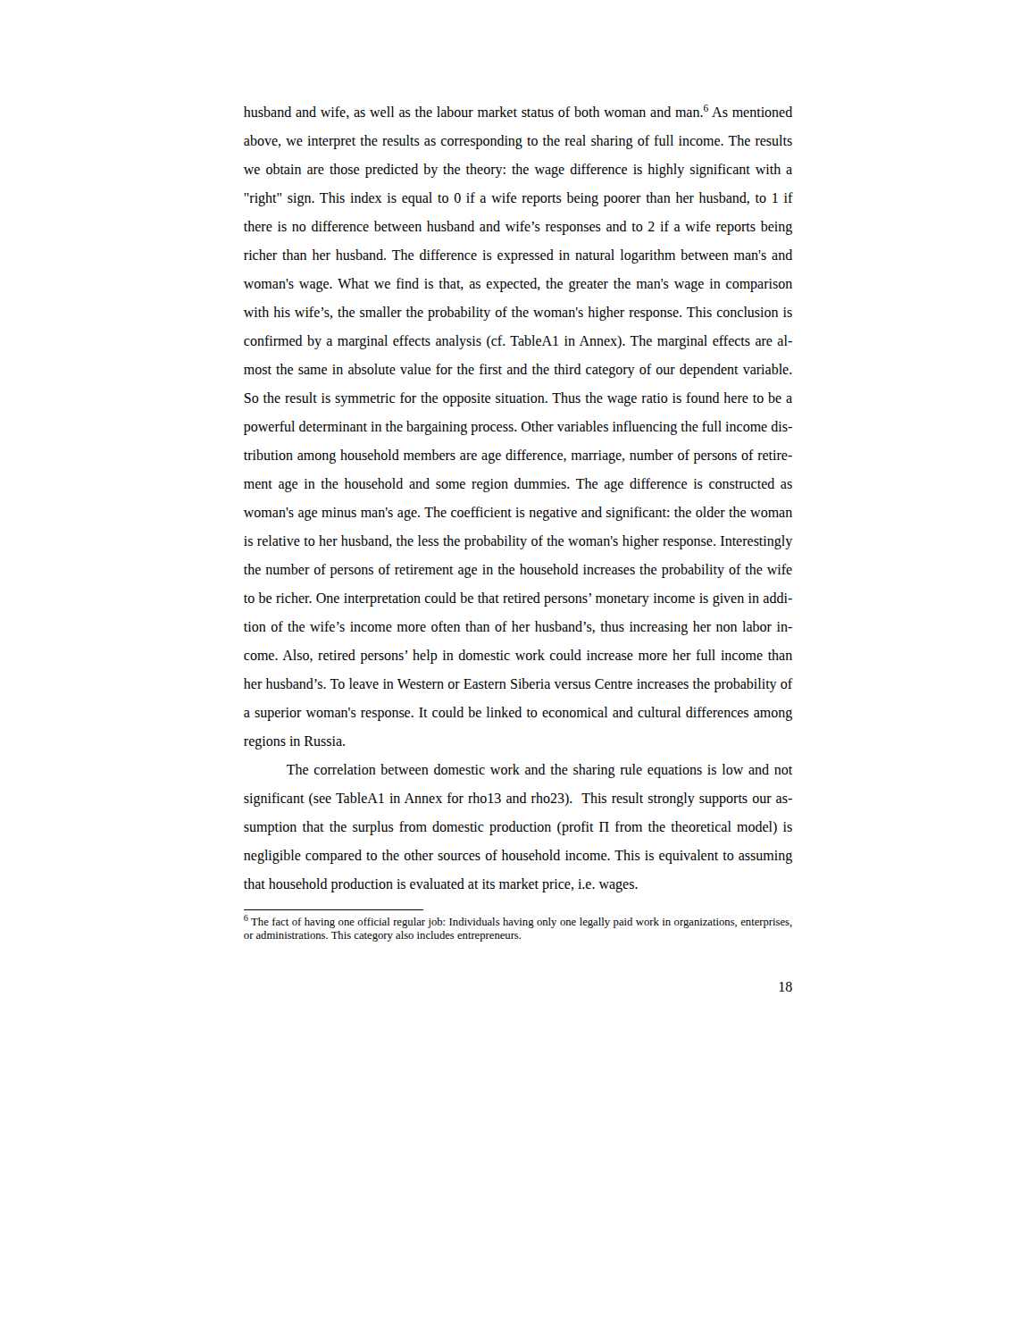husband and wife, as well as the labour market status of both woman and man.6 As mentioned above, we interpret the results as corresponding to the real sharing of full income. The results we obtain are those predicted by the theory: the wage difference is highly significant with a "right" sign. This index is equal to 0 if a wife reports being poorer than her husband, to 1 if there is no difference between husband and wife’s responses and to 2 if a wife reports being richer than her husband. The difference is expressed in natural logarithm between man's and woman's wage. What we find is that, as expected, the greater the man's wage in comparison with his wife’s, the smaller the probability of the woman's higher response. This conclusion is confirmed by a marginal effects analysis (cf. TableA1 in Annex). The marginal effects are almost the same in absolute value for the first and the third category of our dependent variable. So the result is symmetric for the opposite situation. Thus the wage ratio is found here to be a powerful determinant in the bargaining process. Other variables influencing the full income distribution among household members are age difference, marriage, number of persons of retirement age in the household and some region dummies. The age difference is constructed as woman's age minus man's age. The coefficient is negative and significant: the older the woman is relative to her husband, the less the probability of the woman's higher response. Interestingly the number of persons of retirement age in the household increases the probability of the wife to be richer. One interpretation could be that retired persons’ monetary income is given in addition of the wife’s income more often than of her husband’s, thus increasing her non labor income. Also, retired persons’ help in domestic work could increase more her full income than her husband’s. To leave in Western or Eastern Siberia versus Centre increases the probability of a superior woman's response. It could be linked to economical and cultural differences among regions in Russia.
The correlation between domestic work and the sharing rule equations is low and not significant (see TableA1 in Annex for rho13 and rho23). This result strongly supports our assumption that the surplus from domestic production (profit Π from the theoretical model) is negligible compared to the other sources of household income. This is equivalent to assuming that household production is evaluated at its market price, i.e. wages.
6 The fact of having one official regular job: Individuals having only one legally paid work in organizations, enterprises, or administrations. This category also includes entrepreneurs.
18